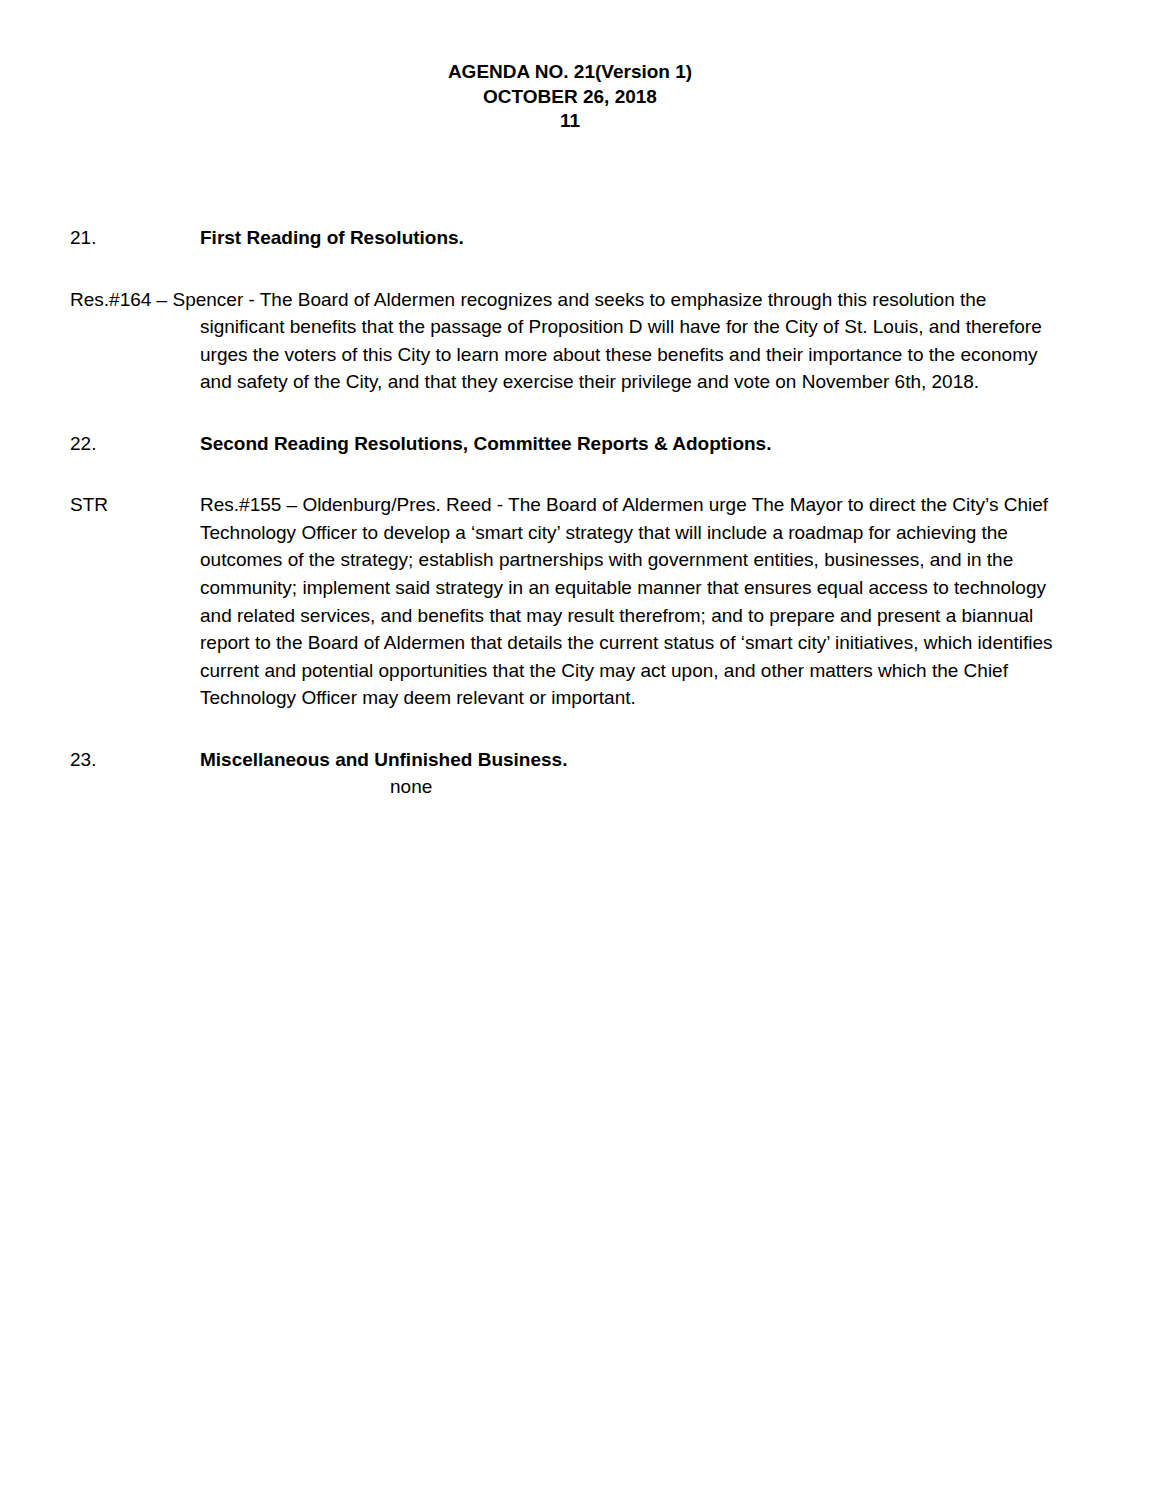AGENDA NO. 21(Version 1)
OCTOBER 26, 2018
11
21.
First Reading of Resolutions.
Res.#164 – Spencer - The Board of Aldermen recognizes and seeks to emphasize through this resolution the significant benefits that the passage of Proposition D will have for the City of St. Louis, and therefore urges the voters of this City to learn more about these benefits and their importance to the economy and safety of the City, and that they exercise their privilege and vote on November 6th, 2018.
22.
Second Reading Resolutions, Committee Reports & Adoptions.
STR
Res.#155 – Oldenburg/Pres. Reed - The Board of Aldermen urge The Mayor to direct the City’s Chief Technology Officer to develop a ‘smart city’ strategy that will include a roadmap for achieving the outcomes of the strategy; establish partnerships with government entities, businesses, and in the community; implement said strategy in an equitable manner that ensures equal access to technology and related services, and benefits that may result therefrom; and to prepare and present a biannual report to the Board of Aldermen that details the current status of ‘smart city’ initiatives, which identifies current and potential opportunities that the City may act upon, and other matters which the Chief Technology Officer may deem relevant or important.
23.
Miscellaneous and Unfinished Business.
none